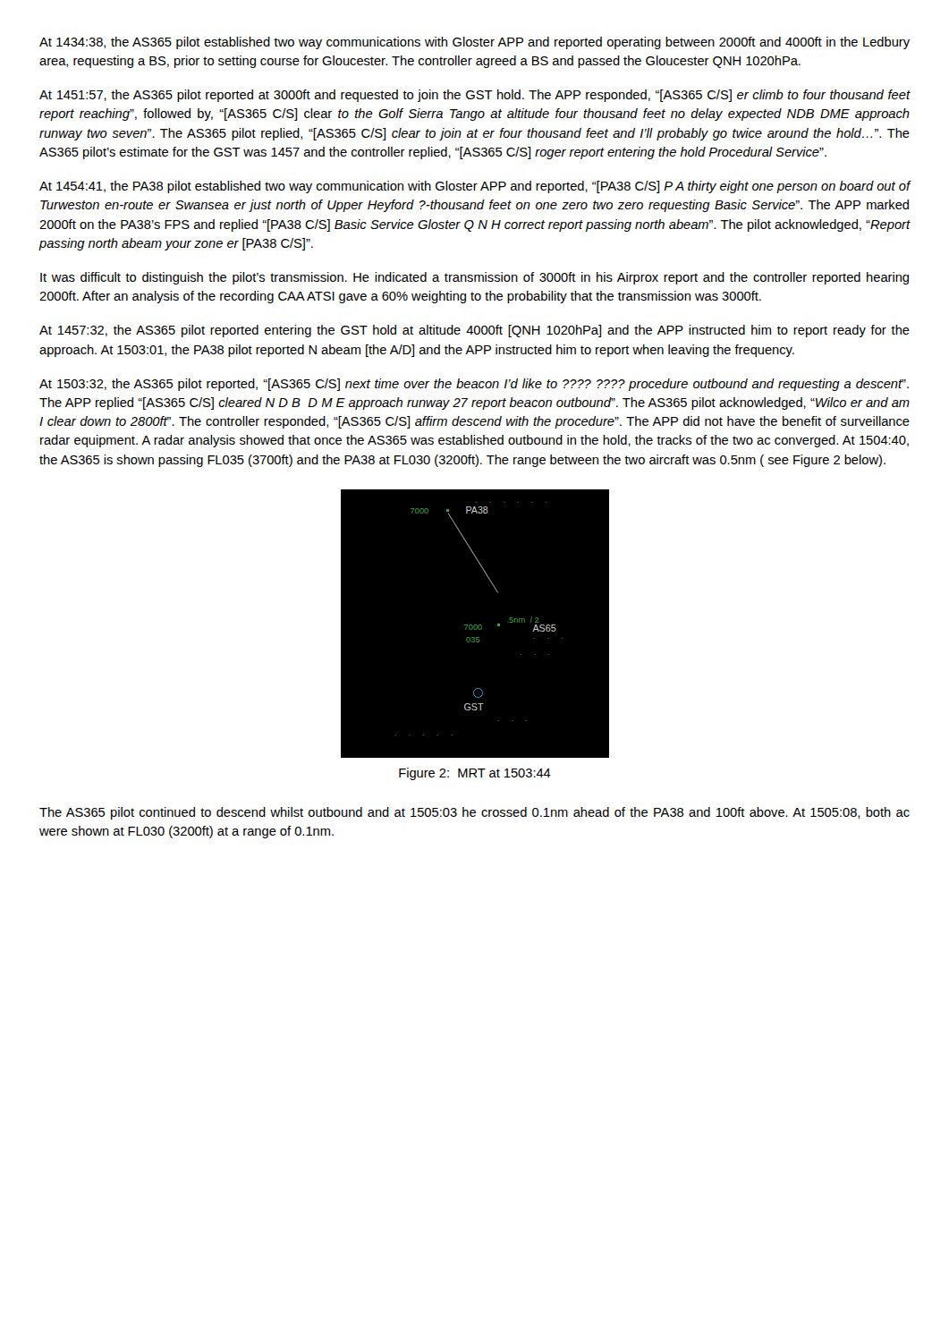At 1434:38, the AS365 pilot established two way communications with Gloster APP and reported operating between 2000ft and 4000ft in the Ledbury area, requesting a BS, prior to setting course for Gloucester. The controller agreed a BS and passed the Gloucester QNH 1020hPa.
At 1451:57, the AS365 pilot reported at 3000ft and requested to join the GST hold. The APP responded, “[AS365 C/S] er climb to four thousand feet report reaching”, followed by, “[AS365 C/S] clear to the Golf Sierra Tango at altitude four thousand feet no delay expected NDB DME approach runway two seven”. The AS365 pilot replied, “[AS365 C/S] clear to join at er four thousand feet and I’ll probably go twice around the hold…”. The AS365 pilot’s estimate for the GST was 1457 and the controller replied, “[AS365 C/S] roger report entering the hold Procedural Service”.
At 1454:41, the PA38 pilot established two way communication with Gloster APP and reported, “[PA38 C/S] P A thirty eight one person on board out of Turweston en-route er Swansea er just north of Upper Heyford ?-thousand feet on one zero two zero requesting Basic Service”. The APP marked 2000ft on the PA38’s FPS and replied “[PA38 C/S] Basic Service Gloster Q N H correct report passing north abeam”. The pilot acknowledged, “Report passing north abeam your zone er [PA38 C/S]”.
It was difficult to distinguish the pilot’s transmission. He indicated a transmission of 3000ft in his Airprox report and the controller reported hearing 2000ft. After an analysis of the recording CAA ATSI gave a 60% weighting to the probability that the transmission was 3000ft.
At 1457:32, the AS365 pilot reported entering the GST hold at altitude 4000ft [QNH 1020hPa] and the APP instructed him to report ready for the approach. At 1503:01, the PA38 pilot reported N abeam [the A/D] and the APP instructed him to report when leaving the frequency.
At 1503:32, the AS365 pilot reported, “[AS365 C/S] next time over the beacon I’d like to ???? ???? procedure outbound and requesting a descent”. The APP replied “[AS365 C/S] cleared N D B D M E approach runway 27 report beacon outbound”. The AS365 pilot acknowledged, “Wilco er and am I clear down to 2800ft”. The controller responded, “[AS365 C/S] affirm descend with the procedure”. The APP did not have the benefit of surveillance radar equipment. A radar analysis showed that once the AS365 was established outbound in the hold, the tracks of the two ac converged. At 1504:40, the AS365 is shown passing FL035 (3700ft) and the PA38 at FL030 (3200ft). The range between the two aircraft was 0.5nm ( see Figure 2 below).
· · · · · · 7000 PA38 7000
035 AS65 .5nm / 2 · · · · · · GST · · · · · · · ·
Figure 2: MRT at 1503:44
The AS365 pilot continued to descend whilst outbound and at 1505:03 he crossed 0.1nm ahead of the PA38 and 100ft above. At 1505:08, both ac were shown at FL030 (3200ft) at a range of 0.1nm.